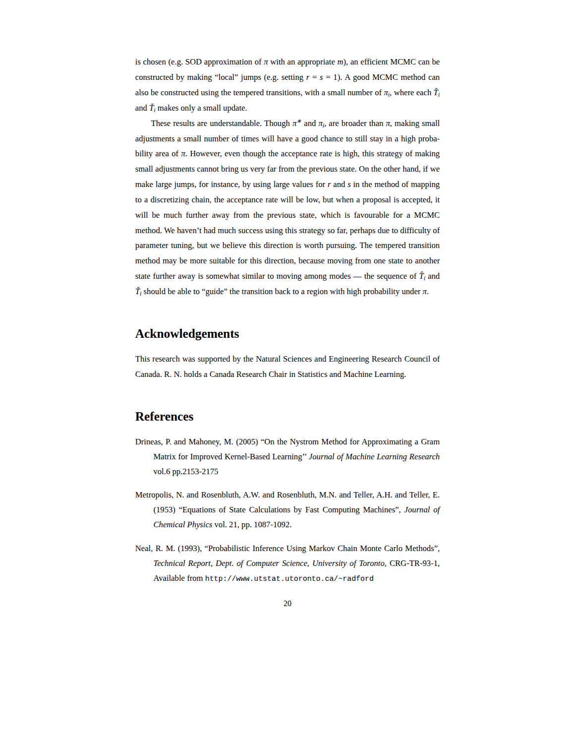is chosen (e.g. SOD approximation of π with an appropriate m), an efficient MCMC can be constructed by making “local” jumps (e.g. setting r = s = 1). A good MCMC method can also be constructed using the tempered transitions, with a small number of πi, where each T̂i and Ťi makes only a small update.
These results are understandable. Though π∗ and πi, are broader than π, making small adjustments a small number of times will have a good chance to still stay in a high probability area of π. However, even though the acceptance rate is high, this strategy of making small adjustments cannot bring us very far from the previous state. On the other hand, if we make large jumps, for instance, by using large values for r and s in the method of mapping to a discretizing chain, the acceptance rate will be low, but when a proposal is accepted, it will be much further away from the previous state, which is favourable for a MCMC method. We haven’t had much success using this strategy so far, perhaps due to difficulty of parameter tuning, but we believe this direction is worth pursuing. The tempered transition method may be more suitable for this direction, because moving from one state to another state further away is somewhat similar to moving among modes — the sequence of T̂i and Ťi should be able to “guide” the transition back to a region with high probability under π.
Acknowledgements
This research was supported by the Natural Sciences and Engineering Research Council of Canada. R. N. holds a Canada Research Chair in Statistics and Machine Learning.
References
Drineas, P. and Mahoney, M. (2005) “On the Nystrom Method for Approximating a Gram Matrix for Improved Kernel-Based Learning’’ Journal of Machine Learning Research vol.6 pp.2153-2175
Metropolis, N. and Rosenbluth, A.W. and Rosenbluth, M.N. and Teller, A.H. and Teller, E. (1953) “Equations of State Calculations by Fast Computing Machines”, Journal of Chemical Physics vol. 21, pp. 1087-1092.
Neal, R. M. (1993), “Probabilistic Inference Using Markov Chain Monte Carlo Methods”, Technical Report, Dept. of Computer Science, University of Toronto, CRG-TR-93-1, Available from http://www.utstat.utoronto.ca/~radford
20